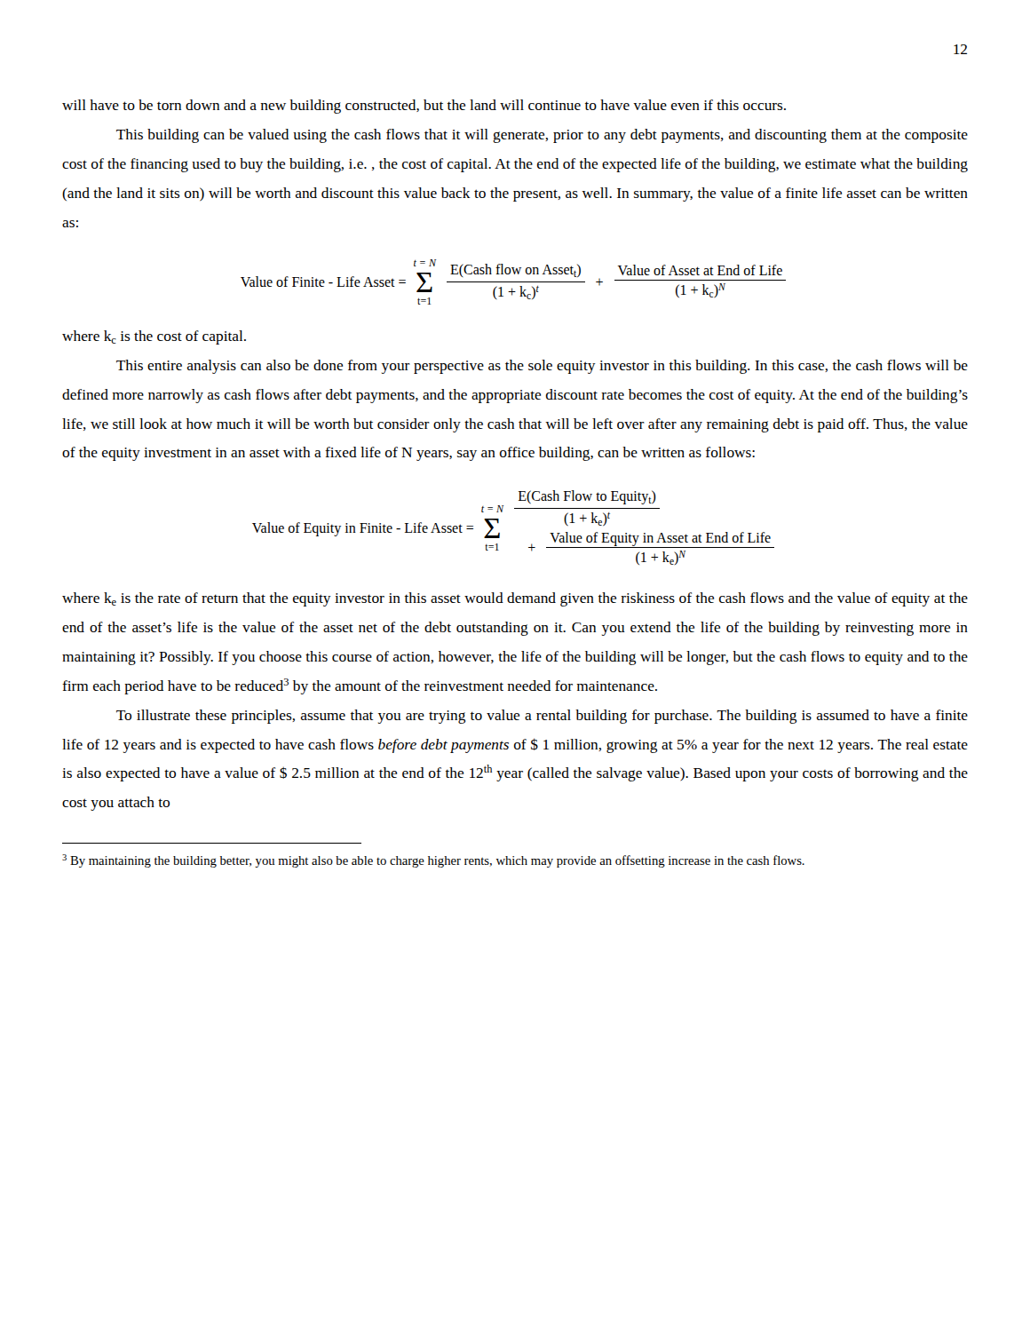12
will have to be torn down and a new building constructed, but the land will continue to have value even if this occurs.
This building can be valued using the cash flows that it will generate, prior to any debt payments, and discounting them at the composite cost of the financing used to buy the building, i.e. , the cost of capital. At the end of the expected life of the building, we estimate what the building (and the land it sits on) will be worth and discount this value back to the present, as well. In summary, the value of a finite life asset can be written as:
Value of Finite - Life Asset = t = N Σ t=1 E(Cash flow on Assett) (1 + kc)t + Value of Asset at End of Life (1 + kc)N
where kc is the cost of capital.
This entire analysis can also be done from your perspective as the sole equity investor in this building. In this case, the cash flows will be defined more narrowly as cash flows after debt payments, and the appropriate discount rate becomes the cost of equity. At the end of the building’s life, we still look at how much it will be worth but consider only the cash that will be left over after any remaining debt is paid off. Thus, the value of the equity investment in an asset with a fixed life of N years, say an office building, can be written as follows:
Value of Equity in Finite - Life Asset = t = N Σ t=1 E(Cash Flow to Equityt) (1 + ke)t + Value of Equity in Asset at End of Life (1 + ke)N
where ke is the rate of return that the equity investor in this asset would demand given the riskiness of the cash flows and the value of equity at the end of the asset’s life is the value of the asset net of the debt outstanding on it. Can you extend the life of the building by reinvesting more in maintaining it? Possibly. If you choose this course of action, however, the life of the building will be longer, but the cash flows to equity and to the firm each period have to be reduced3 by the amount of the reinvestment needed for maintenance.
To illustrate these principles, assume that you are trying to value a rental building for purchase. The building is assumed to have a finite life of 12 years and is expected to have cash flows before debt payments of $ 1 million, growing at 5% a year for the next 12 years. The real estate is also expected to have a value of $ 2.5 million at the end of the 12th year (called the salvage value). Based upon your costs of borrowing and the cost you attach to
3 By maintaining the building better, you might also be able to charge higher rents, which may provide an offsetting increase in the cash flows.